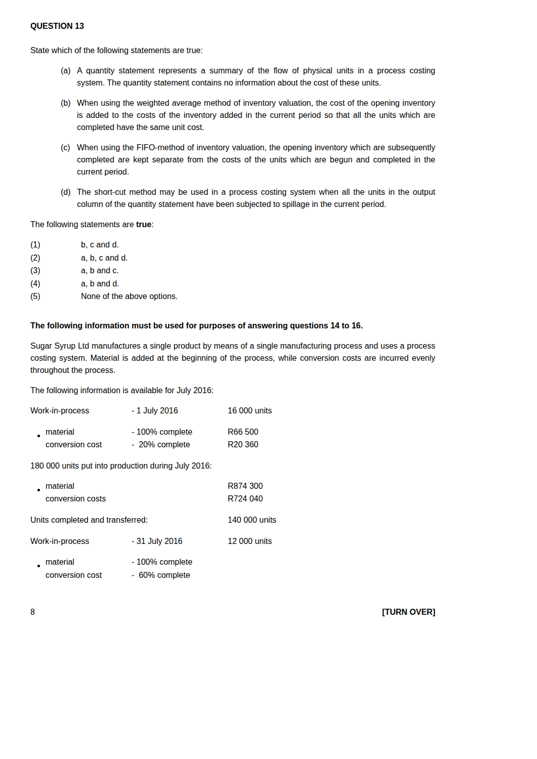QUESTION 13
State which of the following statements are true:
(a) A quantity statement represents a summary of the flow of physical units in a process costing system. The quantity statement contains no information about the cost of these units.
(b) When using the weighted average method of inventory valuation, the cost of the opening inventory is added to the costs of the inventory added in the current period so that all the units which are completed have the same unit cost.
(c) When using the FIFO-method of inventory valuation, the opening inventory which are subsequently completed are kept separate from the costs of the units which are begun and completed in the current period.
(d) The short-cut method may be used in a process costing system when all the units in the output column of the quantity statement have been subjected to spillage in the current period.
The following statements are true:
| (1) | b, c and d. |
| (2) | a, b, c and d. |
| (3) | a, b and c. |
| (4) | a, b and d. |
| (5) | None of the above options. |
The following information must be used for purposes of answering questions 14 to 16.
Sugar Syrup Ltd manufactures a single product by means of a single manufacturing process and uses a process costing system. Material is added at the beginning of the process, while conversion costs are incurred evenly throughout the process.
The following information is available for July 2016:
| Work-in-process | - 1 July 2016 | 16 000 units |
| material | - 100% complete | R66 500 |
| conversion cost | - 20% complete | R20 360 |
180 000 units put into production during July 2016:
| material | R874 300 |
| conversion costs | R724 040 |
| Units completed and transferred: | 140 000 units |
| Work-in-process | - 31 July 2016 | 12 000 units |
| material | - 100% complete |
| conversion cost | - 60% complete |
8 [TURN OVER]